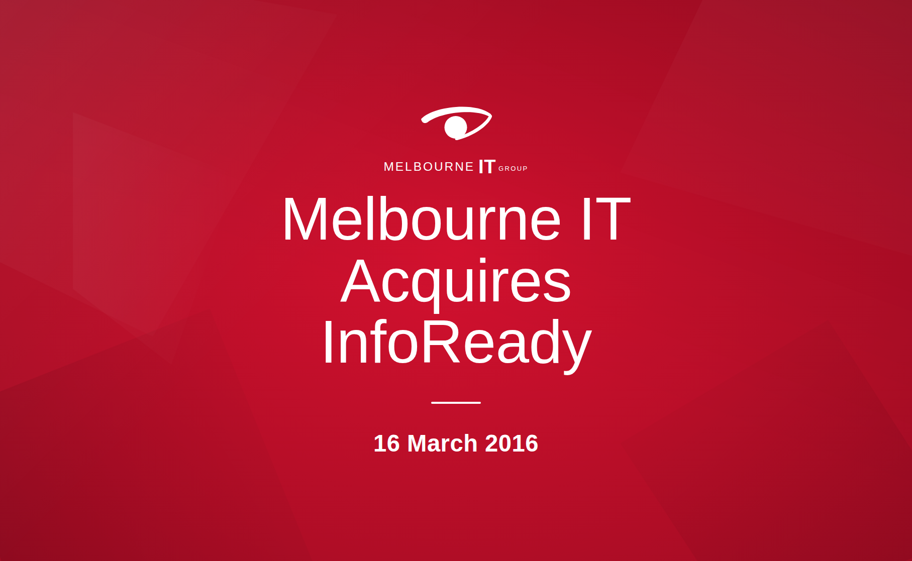Melbourne IT Group logo
MELBOURNE IT GROUP
Melbourne IT Acquires InfoReady
16 March 2016